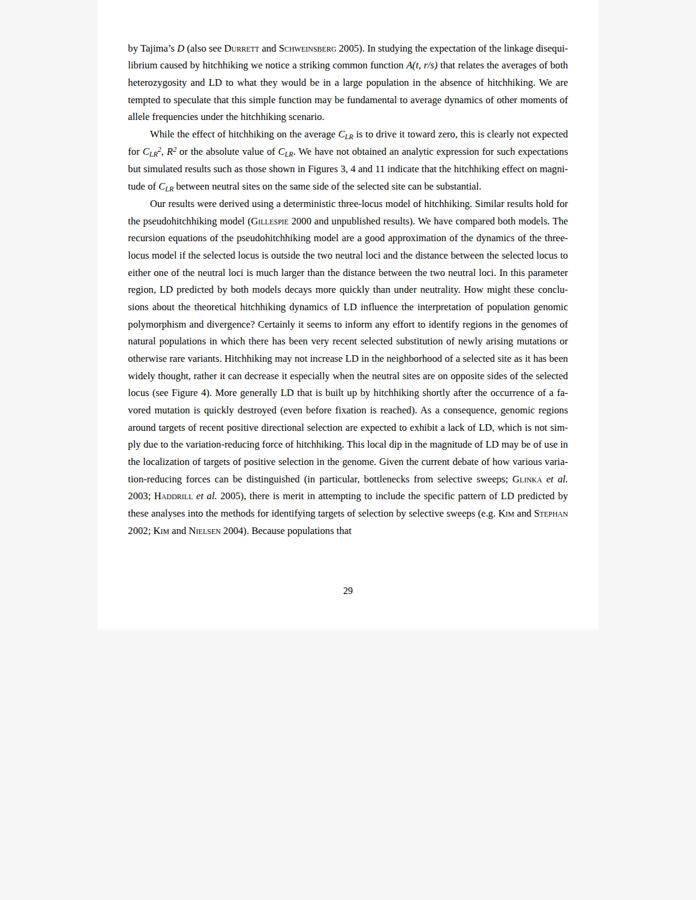by Tajima’s D (also see Durrett and Schweinsberg 2005). In studying the expectation of the linkage disequilibrium caused by hitchhiking we notice a striking common function A(t, r/s) that relates the averages of both heterozygosity and LD to what they would be in a large population in the absence of hitchhiking. We are tempted to speculate that this simple function may be fundamental to average dynamics of other moments of allele frequencies under the hitchhiking scenario.
While the effect of hitchhiking on the average CLR is to drive it toward zero, this is clearly not expected for CLR2, R2 or the absolute value of CLR. We have not obtained an analytic expression for such expectations but simulated results such as those shown in Figures 3, 4 and 11 indicate that the hitchhiking effect on magnitude of CLR between neutral sites on the same side of the selected site can be substantial.
Our results were derived using a deterministic three-locus model of hitchhiking. Similar results hold for the pseudohitchhiking model (Gillespie 2000 and unpublished results). We have compared both models. The recursion equations of the pseudohitchhiking model are a good approximation of the dynamics of the three-locus model if the selected locus is outside the two neutral loci and the distance between the selected locus to either one of the neutral loci is much larger than the distance between the two neutral loci. In this parameter region, LD predicted by both models decays more quickly than under neutrality. How might these conclusions about the theoretical hitchhiking dynamics of LD influence the interpretation of population genomic polymorphism and divergence? Certainly it seems to inform any effort to identify regions in the genomes of natural populations in which there has been very recent selected substitution of newly arising mutations or otherwise rare variants. Hitchhiking may not increase LD in the neighborhood of a selected site as it has been widely thought, rather it can decrease it especially when the neutral sites are on opposite sides of the selected locus (see Figure 4). More generally LD that is built up by hitchhiking shortly after the occurrence of a favored mutation is quickly destroyed (even before fixation is reached). As a consequence, genomic regions around targets of recent positive directional selection are expected to exhibit a lack of LD, which is not simply due to the variation-reducing force of hitchhiking. This local dip in the magnitude of LD may be of use in the localization of targets of positive selection in the genome. Given the current debate of how various variation-reducing forces can be distinguished (in particular, bottlenecks from selective sweeps; Glinka et al. 2003; Haddrill et al. 2005), there is merit in attempting to include the specific pattern of LD predicted by these analyses into the methods for identifying targets of selection by selective sweeps (e.g. Kim and Stephan 2002; Kim and Nielsen 2004). Because populations that
29